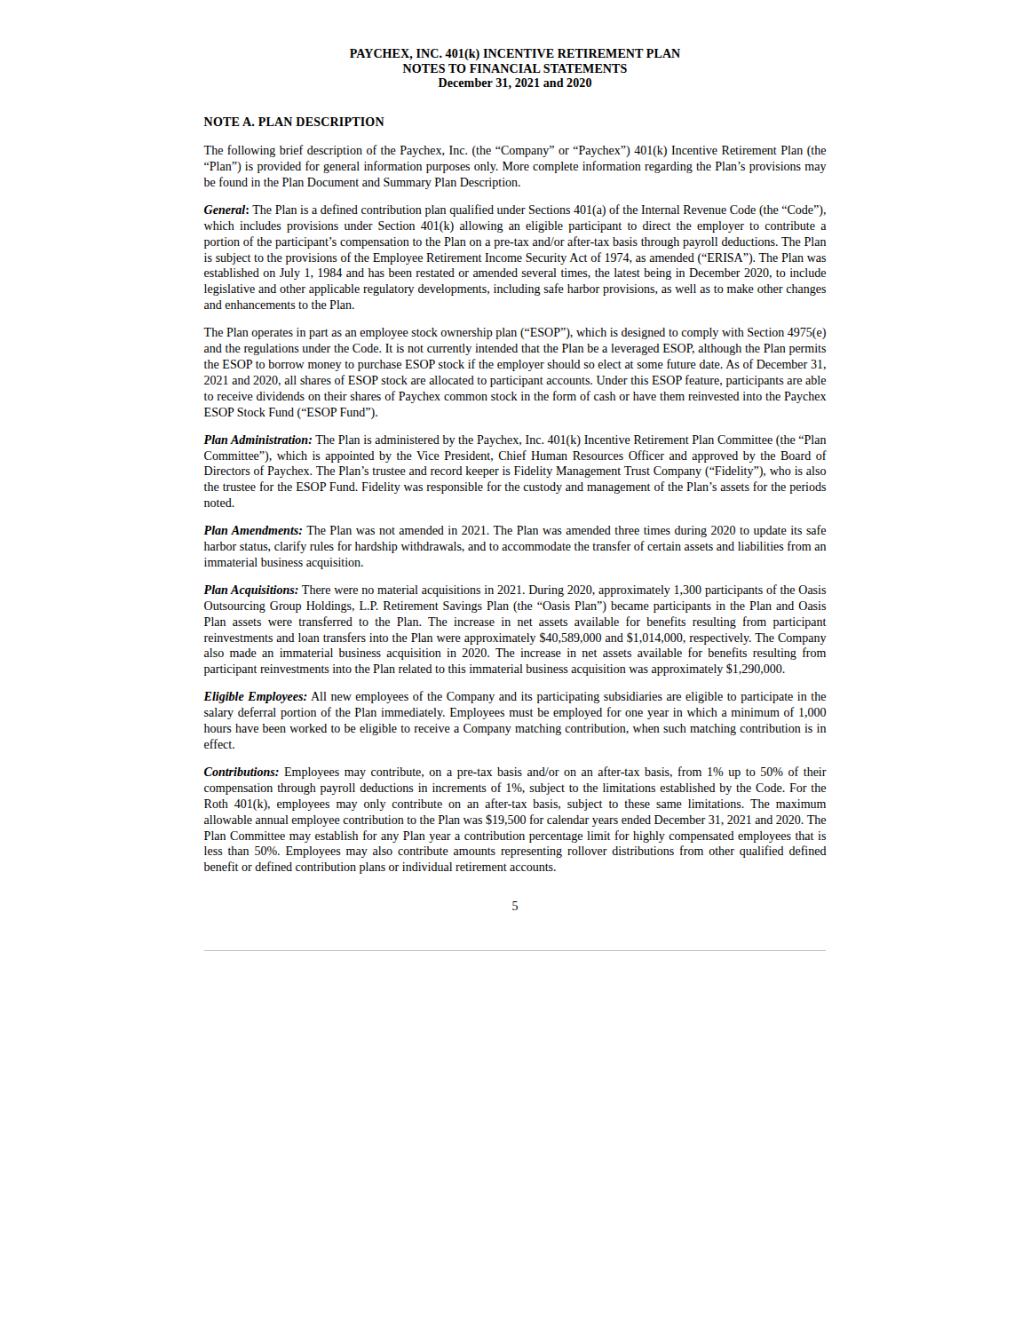PAYCHEX, INC. 401(k) INCENTIVE RETIREMENT PLAN
NOTES TO FINANCIAL STATEMENTS
December 31, 2021 and 2020
NOTE A. PLAN DESCRIPTION
The following brief description of the Paychex, Inc. (the “Company” or “Paychex”) 401(k) Incentive Retirement Plan (the “Plan”) is provided for general information purposes only. More complete information regarding the Plan’s provisions may be found in the Plan Document and Summary Plan Description.
General: The Plan is a defined contribution plan qualified under Sections 401(a) of the Internal Revenue Code (the “Code”), which includes provisions under Section 401(k) allowing an eligible participant to direct the employer to contribute a portion of the participant’s compensation to the Plan on a pre-tax and/or after-tax basis through payroll deductions. The Plan is subject to the provisions of the Employee Retirement Income Security Act of 1974, as amended (“ERISA”). The Plan was established on July 1, 1984 and has been restated or amended several times, the latest being in December 2020, to include legislative and other applicable regulatory developments, including safe harbor provisions, as well as to make other changes and enhancements to the Plan.
The Plan operates in part as an employee stock ownership plan (“ESOP”), which is designed to comply with Section 4975(e) and the regulations under the Code. It is not currently intended that the Plan be a leveraged ESOP, although the Plan permits the ESOP to borrow money to purchase ESOP stock if the employer should so elect at some future date. As of December 31, 2021 and 2020, all shares of ESOP stock are allocated to participant accounts. Under this ESOP feature, participants are able to receive dividends on their shares of Paychex common stock in the form of cash or have them reinvested into the Paychex ESOP Stock Fund (“ESOP Fund”).
Plan Administration: The Plan is administered by the Paychex, Inc. 401(k) Incentive Retirement Plan Committee (the “Plan Committee”), which is appointed by the Vice President, Chief Human Resources Officer and approved by the Board of Directors of Paychex. The Plan’s trustee and record keeper is Fidelity Management Trust Company (“Fidelity”), who is also the trustee for the ESOP Fund. Fidelity was responsible for the custody and management of the Plan’s assets for the periods noted.
Plan Amendments: The Plan was not amended in 2021. The Plan was amended three times during 2020 to update its safe harbor status, clarify rules for hardship withdrawals, and to accommodate the transfer of certain assets and liabilities from an immaterial business acquisition.
Plan Acquisitions: There were no material acquisitions in 2021. During 2020, approximately 1,300 participants of the Oasis Outsourcing Group Holdings, L.P. Retirement Savings Plan (the “Oasis Plan”) became participants in the Plan and Oasis Plan assets were transferred to the Plan. The increase in net assets available for benefits resulting from participant reinvestments and loan transfers into the Plan were approximately $40,589,000 and $1,014,000, respectively. The Company also made an immaterial business acquisition in 2020. The increase in net assets available for benefits resulting from participant reinvestments into the Plan related to this immaterial business acquisition was approximately $1,290,000.
Eligible Employees: All new employees of the Company and its participating subsidiaries are eligible to participate in the salary deferral portion of the Plan immediately. Employees must be employed for one year in which a minimum of 1,000 hours have been worked to be eligible to receive a Company matching contribution, when such matching contribution is in effect.
Contributions: Employees may contribute, on a pre-tax basis and/or on an after-tax basis, from 1% up to 50% of their compensation through payroll deductions in increments of 1%, subject to the limitations established by the Code. For the Roth 401(k), employees may only contribute on an after-tax basis, subject to these same limitations. The maximum allowable annual employee contribution to the Plan was $19,500 for calendar years ended December 31, 2021 and 2020. The Plan Committee may establish for any Plan year a contribution percentage limit for highly compensated employees that is less than 50%. Employees may also contribute amounts representing rollover distributions from other qualified defined benefit or defined contribution plans or individual retirement accounts.
5